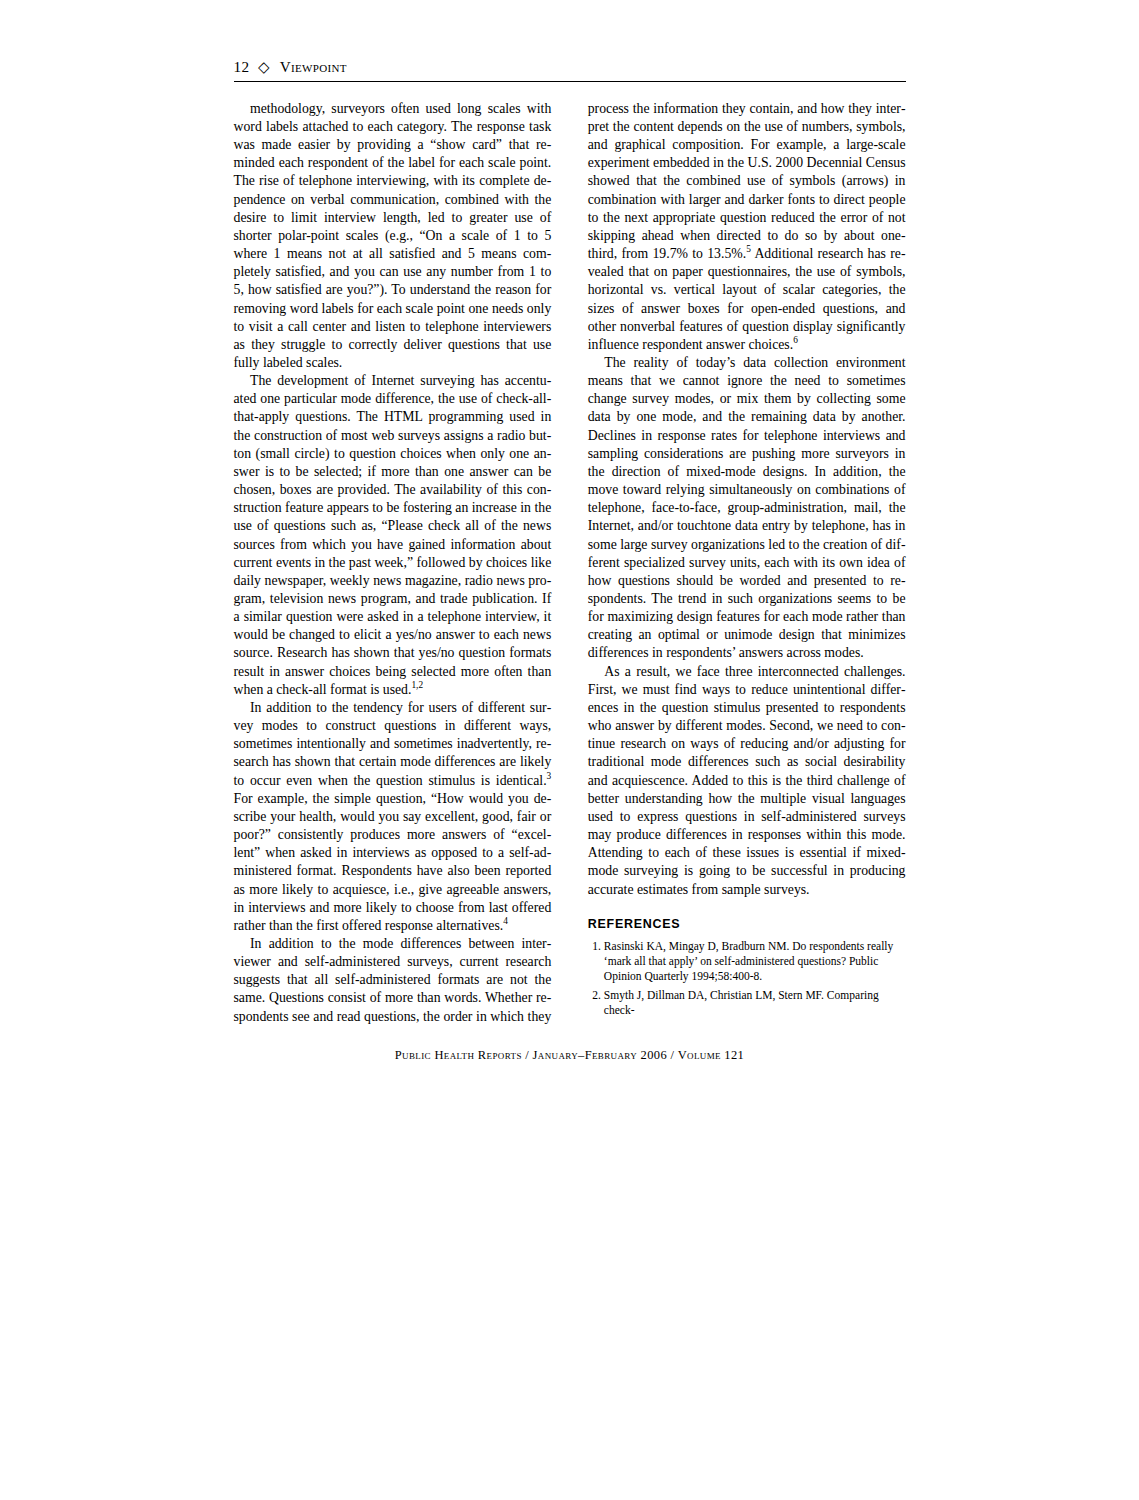12◇Viewpoint
methodology, surveyors often used long scales with word labels attached to each category. The response task was made easier by providing a “show card” that reminded each respondent of the label for each scale point. The rise of telephone interviewing, with its complete dependence on verbal communication, combined with the desire to limit interview length, led to greater use of shorter polar-point scales (e.g., “On a scale of 1 to 5 where 1 means not at all satisfied and 5 means completely satisfied, and you can use any number from 1 to 5, how satisfied are you?”). To understand the reason for removing word labels for each scale point one needs only to visit a call center and listen to telephone interviewers as they struggle to correctly deliver questions that use fully labeled scales.
The development of Internet surveying has accentuated one particular mode difference, the use of check-all-that-apply questions. The HTML programming used in the construction of most web surveys assigns a radio button (small circle) to question choices when only one answer is to be selected; if more than one answer can be chosen, boxes are provided. The availability of this construction feature appears to be fostering an increase in the use of questions such as, “Please check all of the news sources from which you have gained information about current events in the past week,” followed by choices like daily newspaper, weekly news magazine, radio news program, television news program, and trade publication. If a similar question were asked in a telephone interview, it would be changed to elicit a yes/no answer to each news source. Research has shown that yes/no question formats result in answer choices being selected more often than when a check-all format is used.1,2
In addition to the tendency for users of different survey modes to construct questions in different ways, sometimes intentionally and sometimes inadvertently, research has shown that certain mode differences are likely to occur even when the question stimulus is identical.3 For example, the simple question, “How would you describe your health, would you say excellent, good, fair or poor?” consistently produces more answers of “excellent” when asked in interviews as opposed to a self-administered format. Respondents have also been reported as more likely to acquiesce, i.e., give agreeable answers, in interviews and more likely to choose from last offered rather than the first offered response alternatives.4
In addition to the mode differences between interviewer and self-administered surveys, current research suggests that all self-administered formats are not the same. Questions consist of more than words. Whether respondents see and read questions, the order in which they process the information they contain, and how they interpret the content depends on the use of numbers, symbols, and graphical composition. For example, a large-scale experiment embedded in the U.S. 2000 Decennial Census showed that the combined use of symbols (arrows) in combination with larger and darker fonts to direct people to the next appropriate question reduced the error of not skipping ahead when directed to do so by about one-third, from 19.7% to 13.5%.5 Additional research has revealed that on paper questionnaires, the use of symbols, horizontal vs. vertical layout of scalar categories, the sizes of answer boxes for open-ended questions, and other nonverbal features of question display significantly influence respondent answer choices.6
The reality of today’s data collection environment means that we cannot ignore the need to sometimes change survey modes, or mix them by collecting some data by one mode, and the remaining data by another. Declines in response rates for telephone interviews and sampling considerations are pushing more surveyors in the direction of mixed-mode designs. In addition, the move toward relying simultaneously on combinations of telephone, face-to-face, group-administration, mail, the Internet, and/or touchtone data entry by telephone, has in some large survey organizations led to the creation of different specialized survey units, each with its own idea of how questions should be worded and presented to respondents. The trend in such organizations seems to be for maximizing design features for each mode rather than creating an optimal or unimode design that minimizes differences in respondents’ answers across modes.
As a result, we face three interconnected challenges. First, we must find ways to reduce unintentional differences in the question stimulus presented to respondents who answer by different modes. Second, we need to continue research on ways of reducing and/or adjusting for traditional mode differences such as social desirability and acquiescence. Added to this is the third challenge of better understanding how the multiple visual languages used to express questions in self-administered surveys may produce differences in responses within this mode. Attending to each of these issues is essential if mixed-mode surveying is going to be successful in producing accurate estimates from sample surveys.
References
Rasinski KA, Mingay D, Bradburn NM. Do respondents really ‘mark all that apply’ on self-administered questions? Public Opinion Quarterly 1994;58:400-8.
Smyth J, Dillman DA, Christian LM, Stern MF. Comparing check-
Public Health Reports / January–February 2006 / Volume 121